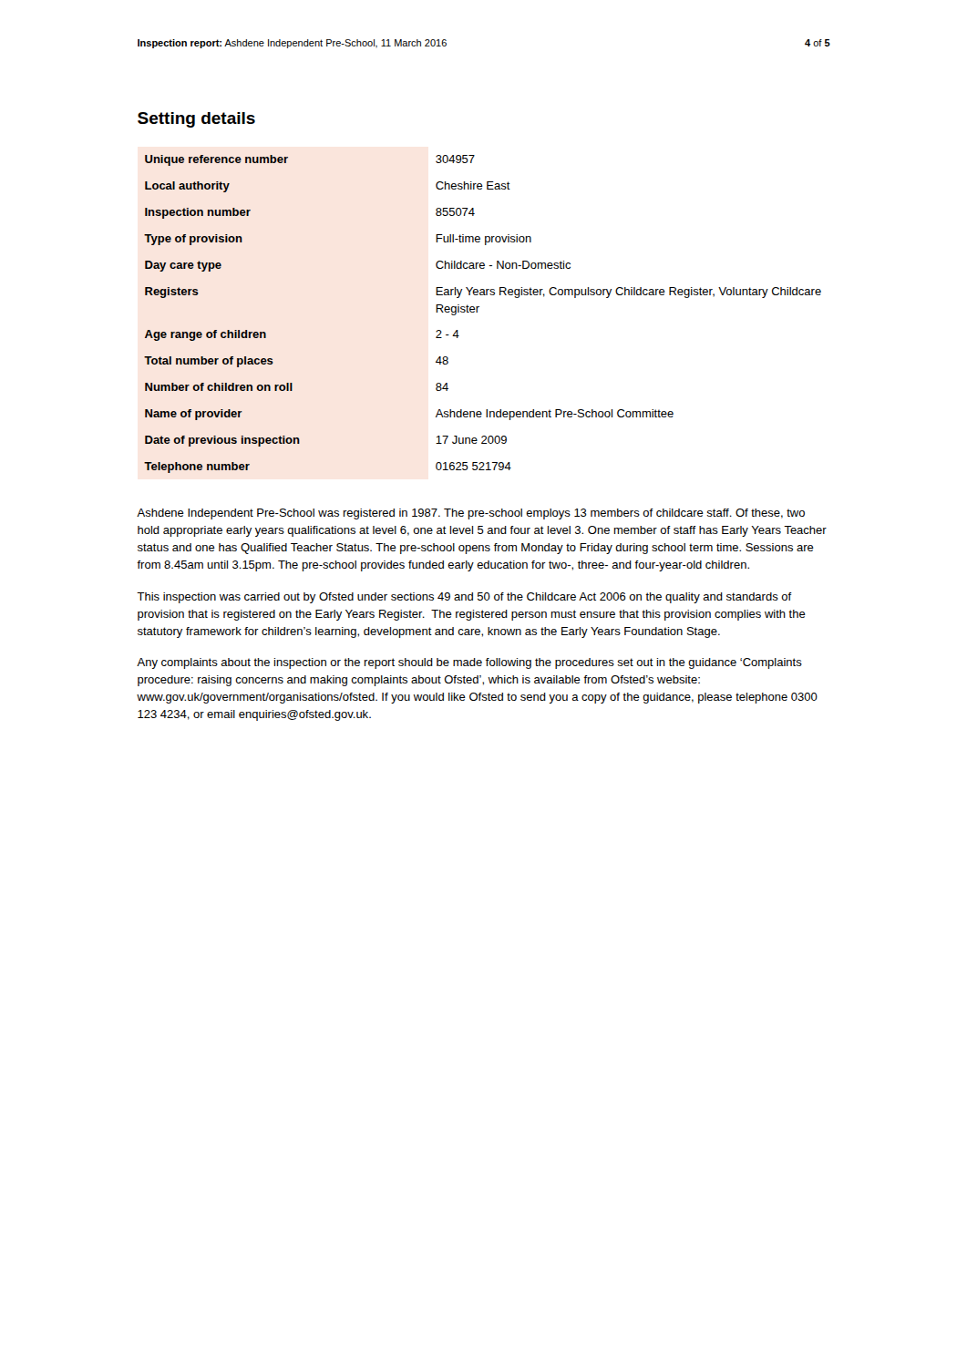Inspection report: Ashdene Independent Pre-School, 11 March 2016
4 of 5
Setting details
| Unique reference number | 304957 |
| Local authority | Cheshire East |
| Inspection number | 855074 |
| Type of provision | Full-time provision |
| Day care type | Childcare - Non-Domestic |
| Registers | Early Years Register, Compulsory Childcare Register, Voluntary Childcare Register |
| Age range of children | 2 - 4 |
| Total number of places | 48 |
| Number of children on roll | 84 |
| Name of provider | Ashdene Independent Pre-School Committee |
| Date of previous inspection | 17 June 2009 |
| Telephone number | 01625 521794 |
Ashdene Independent Pre-School was registered in 1987. The pre-school employs 13 members of childcare staff. Of these, two hold appropriate early years qualifications at level 6, one at level 5 and four at level 3. One member of staff has Early Years Teacher status and one has Qualified Teacher Status. The pre-school opens from Monday to Friday during school term time. Sessions are from 8.45am until 3.15pm. The pre-school provides funded early education for two-, three- and four-year-old children.
This inspection was carried out by Ofsted under sections 49 and 50 of the Childcare Act 2006 on the quality and standards of provision that is registered on the Early Years Register. The registered person must ensure that this provision complies with the statutory framework for children’s learning, development and care, known as the Early Years Foundation Stage.
Any complaints about the inspection or the report should be made following the procedures set out in the guidance ‘Complaints procedure: raising concerns and making complaints about Ofsted’, which is available from Ofsted’s website: www.gov.uk/government/organisations/ofsted. If you would like Ofsted to send you a copy of the guidance, please telephone 0300 123 4234, or email enquiries@ofsted.gov.uk.